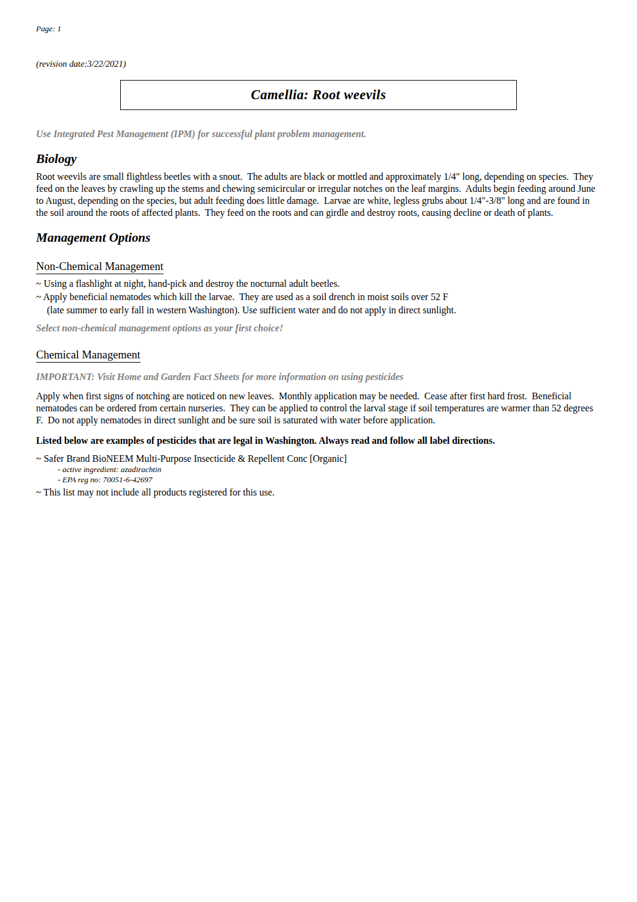Page: 1
(revision date:3/22/2021)
Camellia: Root weevils
Use Integrated Pest Management (IPM) for successful plant problem management.
Biology
Root weevils are small flightless beetles with a snout. The adults are black or mottled and approximately 1/4" long, depending on species. They feed on the leaves by crawling up the stems and chewing semicircular or irregular notches on the leaf margins. Adults begin feeding around June to August, depending on the species, but adult feeding does little damage. Larvae are white, legless grubs about 1/4"-3/8" long and are found in the soil around the roots of affected plants. They feed on the roots and can girdle and destroy roots, causing decline or death of plants.
Management Options
Non-Chemical Management
~ Using a flashlight at night, hand-pick and destroy the nocturnal adult beetles.
~ Apply beneficial nematodes which kill the larvae. They are used as a soil drench in moist soils over 52 F
(late summer to early fall in western Washington). Use sufficient water and do not apply in direct sunlight.
Select non-chemical management options as your first choice!
Chemical Management
IMPORTANT: Visit Home and Garden Fact Sheets for more information on using pesticides
Apply when first signs of notching are noticed on new leaves. Monthly application may be needed. Cease after first hard frost. Beneficial nematodes can be ordered from certain nurseries. They can be applied to control the larval stage if soil temperatures are warmer than 52 degrees F. Do not apply nematodes in direct sunlight and be sure soil is saturated with water before application.
Listed below are examples of pesticides that are legal in Washington. Always read and follow all label directions.
~ Safer Brand BioNEEM Multi-Purpose Insecticide & Repellent Conc [Organic]
- active ingredient: azadirachtin
- EPA reg no: 70051-6-42697
~ This list may not include all products registered for this use.